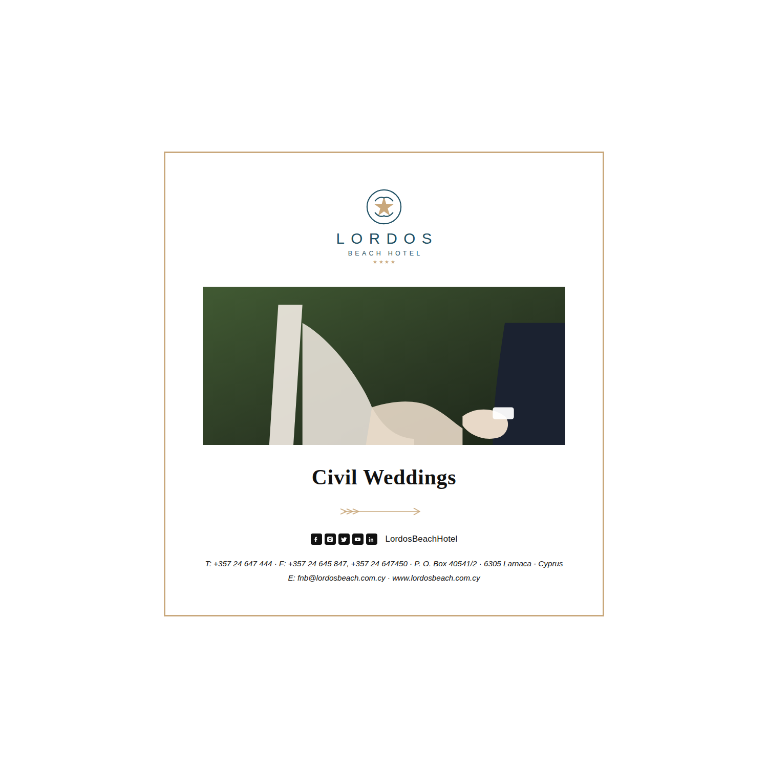LORDOS
BEACH HOTEL
★★★★
Civil Weddings
LordosBeachHotel
T: +357 24 647 444 · F: +357 24 645 847, +357 24 647450 · P. O. Box 40541/2 · 6305 Larnaca - Cyprus
E: fnb@lordosbeach.com.cy · www.lordosbeach.com.cy